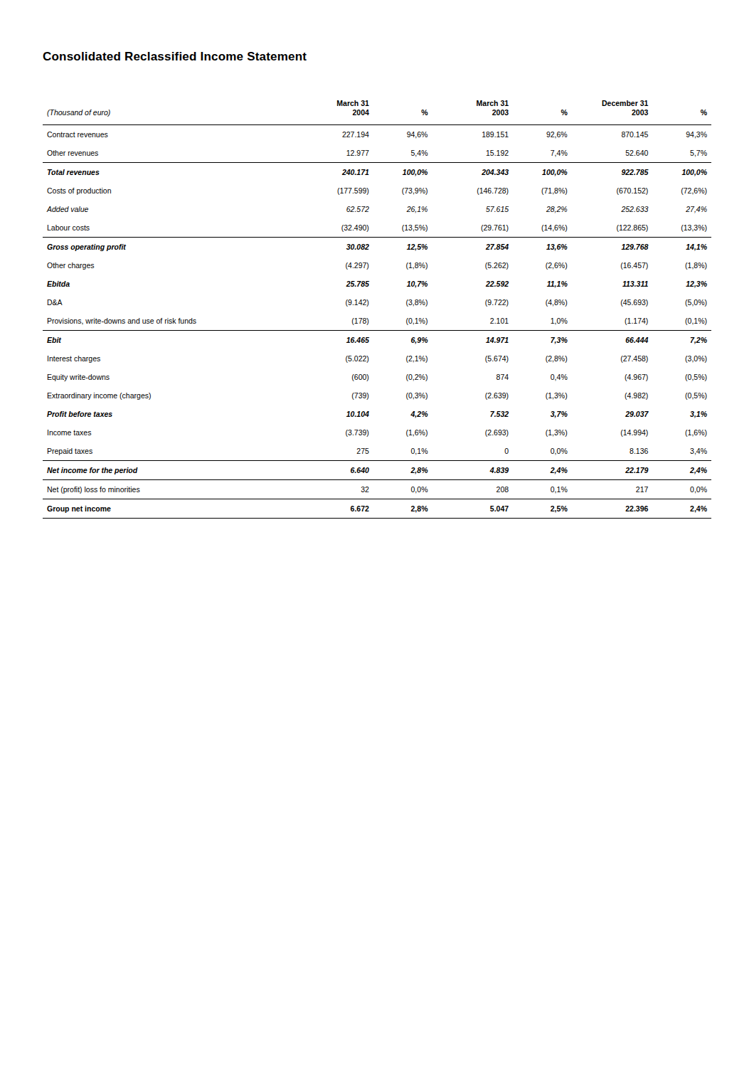Consolidated Reclassified Income Statement
| (Thousand of euro) | March 31 2004 | % | March 31 2003 | % | December 31 2003 | % |
| --- | --- | --- | --- | --- | --- | --- |
| Contract revenues | 227.194 | 94,6% | 189.151 | 92,6% | 870.145 | 94,3% |
| Other revenues | 12.977 | 5,4% | 15.192 | 7,4% | 52.640 | 5,7% |
| Total revenues | 240.171 | 100,0% | 204.343 | 100,0% | 922.785 | 100,0% |
| Costs of production | (177.599) | (73,9%) | (146.728) | (71,8%) | (670.152) | (72,6%) |
| Added value | 62.572 | 26,1% | 57.615 | 28,2% | 252.633 | 27,4% |
| Labour costs | (32.490) | (13,5%) | (29.761) | (14,6%) | (122.865) | (13,3%) |
| Gross operating profit | 30.082 | 12,5% | 27.854 | 13,6% | 129.768 | 14,1% |
| Other charges | (4.297) | (1,8%) | (5.262) | (2,6%) | (16.457) | (1,8%) |
| Ebitda | 25.785 | 10,7% | 22.592 | 11,1% | 113.311 | 12,3% |
| D&A | (9.142) | (3,8%) | (9.722) | (4,8%) | (45.693) | (5,0%) |
| Provisions, write-downs and use of risk funds | (178) | (0,1%) | 2.101 | 1,0% | (1.174) | (0,1%) |
| Ebit | 16.465 | 6,9% | 14.971 | 7,3% | 66.444 | 7,2% |
| Interest charges | (5.022) | (2,1%) | (5.674) | (2,8%) | (27.458) | (3,0%) |
| Equity write-downs | (600) | (0,2%) | 874 | 0,4% | (4.967) | (0,5%) |
| Extraordinary income (charges) | (739) | (0,3%) | (2.639) | (1,3%) | (4.982) | (0,5%) |
| Profit before taxes | 10.104 | 4,2% | 7.532 | 3,7% | 29.037 | 3,1% |
| Income taxes | (3.739) | (1,6%) | (2.693) | (1,3%) | (14.994) | (1,6%) |
| Prepaid taxes | 275 | 0,1% | 0 | 0,0% | 8.136 | 3,4% |
| Net income for the period | 6.640 | 2,8% | 4.839 | 2,4% | 22.179 | 2,4% |
| Net (profit) loss fo minorities | 32 | 0,0% | 208 | 0,1% | 217 | 0,0% |
| Group net income | 6.672 | 2,8% | 5.047 | 2,5% | 22.396 | 2,4% |